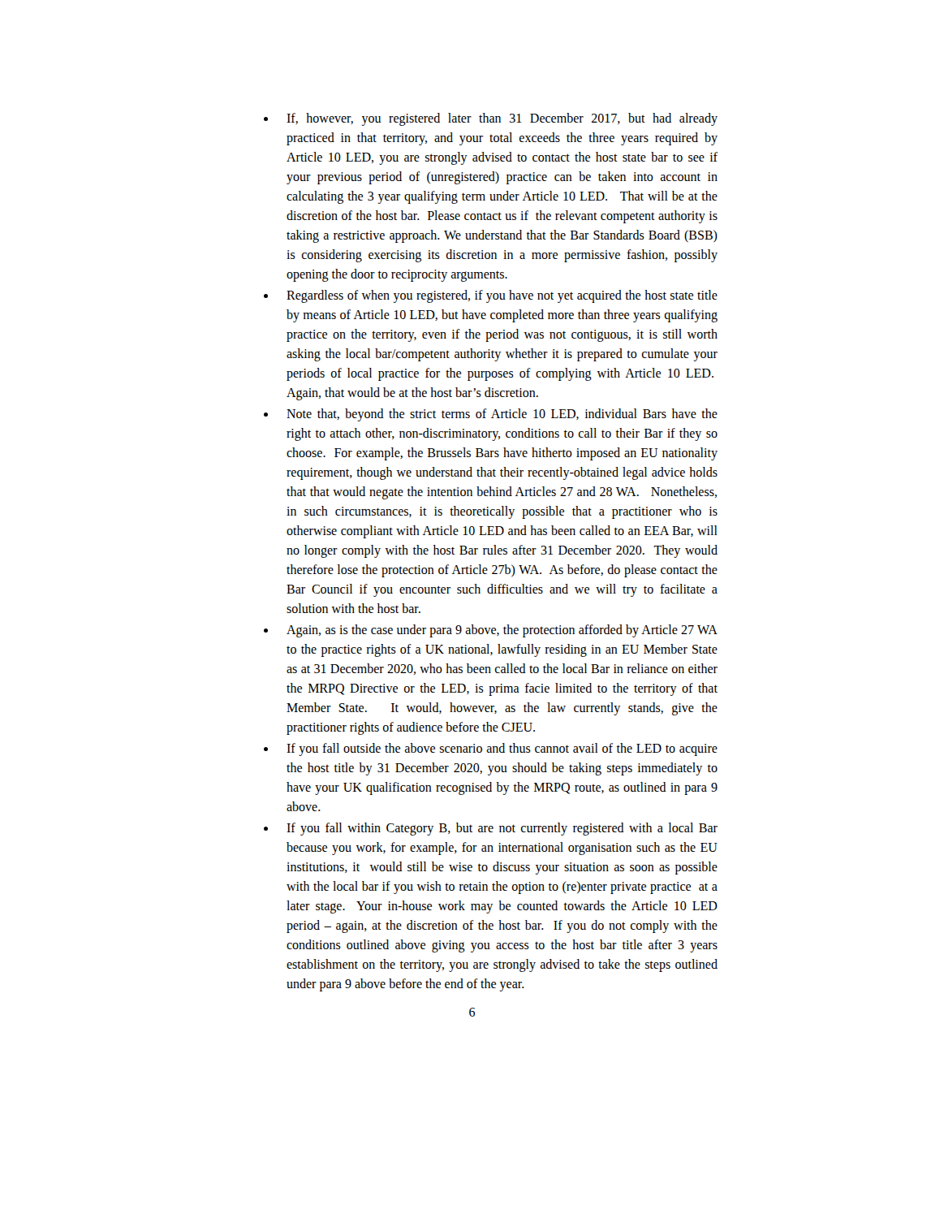If, however, you registered later than 31 December 2017, but had already practiced in that territory, and your total exceeds the three years required by Article 10 LED, you are strongly advised to contact the host state bar to see if your previous period of (unregistered) practice can be taken into account in calculating the 3 year qualifying term under Article 10 LED. That will be at the discretion of the host bar. Please contact us if the relevant competent authority is taking a restrictive approach. We understand that the Bar Standards Board (BSB) is considering exercising its discretion in a more permissive fashion, possibly opening the door to reciprocity arguments.
Regardless of when you registered, if you have not yet acquired the host state title by means of Article 10 LED, but have completed more than three years qualifying practice on the territory, even if the period was not contiguous, it is still worth asking the local bar/competent authority whether it is prepared to cumulate your periods of local practice for the purposes of complying with Article 10 LED. Again, that would be at the host bar’s discretion.
Note that, beyond the strict terms of Article 10 LED, individual Bars have the right to attach other, non-discriminatory, conditions to call to their Bar if they so choose. For example, the Brussels Bars have hitherto imposed an EU nationality requirement, though we understand that their recently-obtained legal advice holds that that would negate the intention behind Articles 27 and 28 WA. Nonetheless, in such circumstances, it is theoretically possible that a practitioner who is otherwise compliant with Article 10 LED and has been called to an EEA Bar, will no longer comply with the host Bar rules after 31 December 2020. They would therefore lose the protection of Article 27b) WA. As before, do please contact the Bar Council if you encounter such difficulties and we will try to facilitate a solution with the host bar.
Again, as is the case under para 9 above, the protection afforded by Article 27 WA to the practice rights of a UK national, lawfully residing in an EU Member State as at 31 December 2020, who has been called to the local Bar in reliance on either the MRPQ Directive or the LED, is prima facie limited to the territory of that Member State. It would, however, as the law currently stands, give the practitioner rights of audience before the CJEU.
If you fall outside the above scenario and thus cannot avail of the LED to acquire the host title by 31 December 2020, you should be taking steps immediately to have your UK qualification recognised by the MRPQ route, as outlined in para 9 above.
If you fall within Category B, but are not currently registered with a local Bar because you work, for example, for an international organisation such as the EU institutions, it would still be wise to discuss your situation as soon as possible with the local bar if you wish to retain the option to (re)enter private practice at a later stage. Your in-house work may be counted towards the Article 10 LED period – again, at the discretion of the host bar. If you do not comply with the conditions outlined above giving you access to the host bar title after 3 years establishment on the territory, you are strongly advised to take the steps outlined under para 9 above before the end of the year.
6